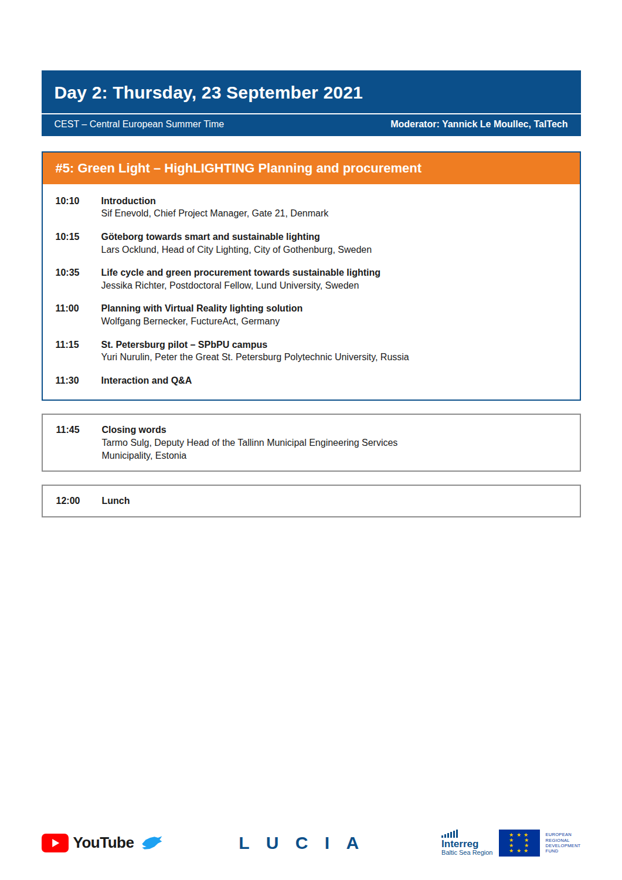Day 2: Thursday, 23 September 2021
CEST – Central European Summer Time Moderator: Yannick Le Moullec, TalTech
#5: Green Light – HighLIGHTING Planning and procurement
| 10:10 | Introduction Sif Enevold, Chief Project Manager, Gate 21, Denmark |
| 10:15 | Göteborg towards smart and sustainable lighting Lars Ocklund, Head of City Lighting, City of Gothenburg, Sweden |
| 10:35 | Life cycle and green procurement towards sustainable lighting Jessika Richter, Postdoctoral Fellow, Lund University, Sweden |
| 11:00 | Planning with Virtual Reality lighting solution Wolfgang Bernecker, FuctureAct, Germany |
| 11:15 | St. Petersburg pilot – SPbPU campus Yuri Nurulin, Peter the Great St. Petersburg Polytechnic University, Russia |
| 11:30 | Interaction and Q&A |
| 11:45 | Closing words Tarmo Sulg, Deputy Head of the Tallinn Municipal Engineering Services Municipality, Estonia |
| 12:00 | Lunch |
YouTube
L U C I A
Interreg Baltic Sea Region
★ ★ ★
★ ★
★ ★
★ ★ ★
European
Regional
Development
Fund